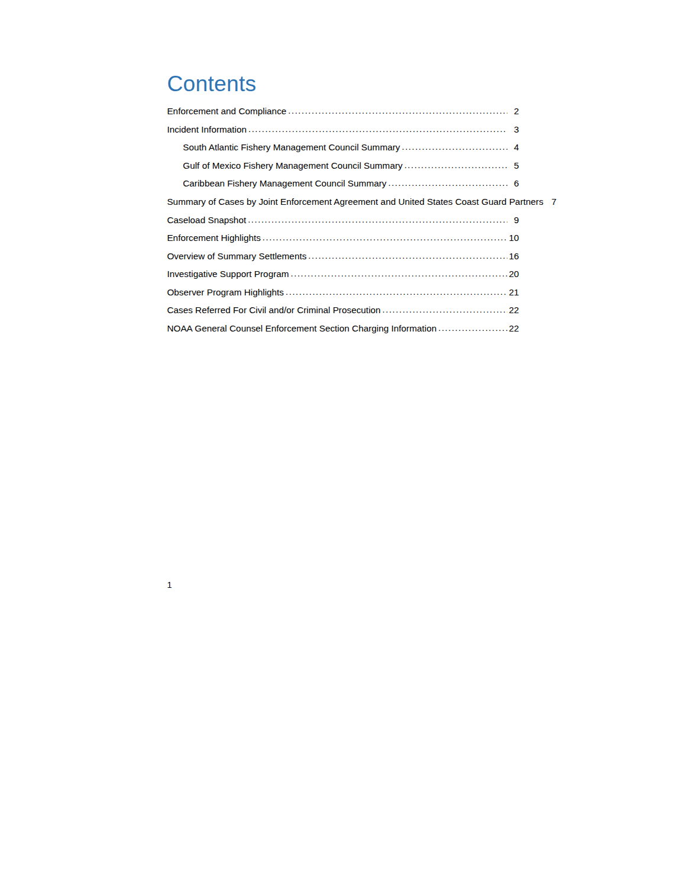Contents
Enforcement and Compliance ........................................................................................................................... 2
Incident Information ......................................................................................................................................... 3
South Atlantic Fishery Management Council Summary ............................................................................. 4
Gulf of Mexico Fishery Management Council Summary ............................................................................. 5
Caribbean Fishery Management Council Summary ..................................................................................... 6
Summary of Cases by Joint Enforcement Agreement and United States Coast Guard Partners ....................... 7
Caseload Snapshot ............................................................................................................................................. 9
Enforcement Highlights ..................................................................................................................................... 10
Overview of Summary Settlements ............................................................................................................. 16
Investigative Support Program ....................................................................................................................... 20
Observer Program Highlights ......................................................................................................................... 21
Cases Referred For Civil and/or Criminal Prosecution ................................................................................. 22
NOAA General Counsel Enforcement Section Charging Information ............................................................. 22
1